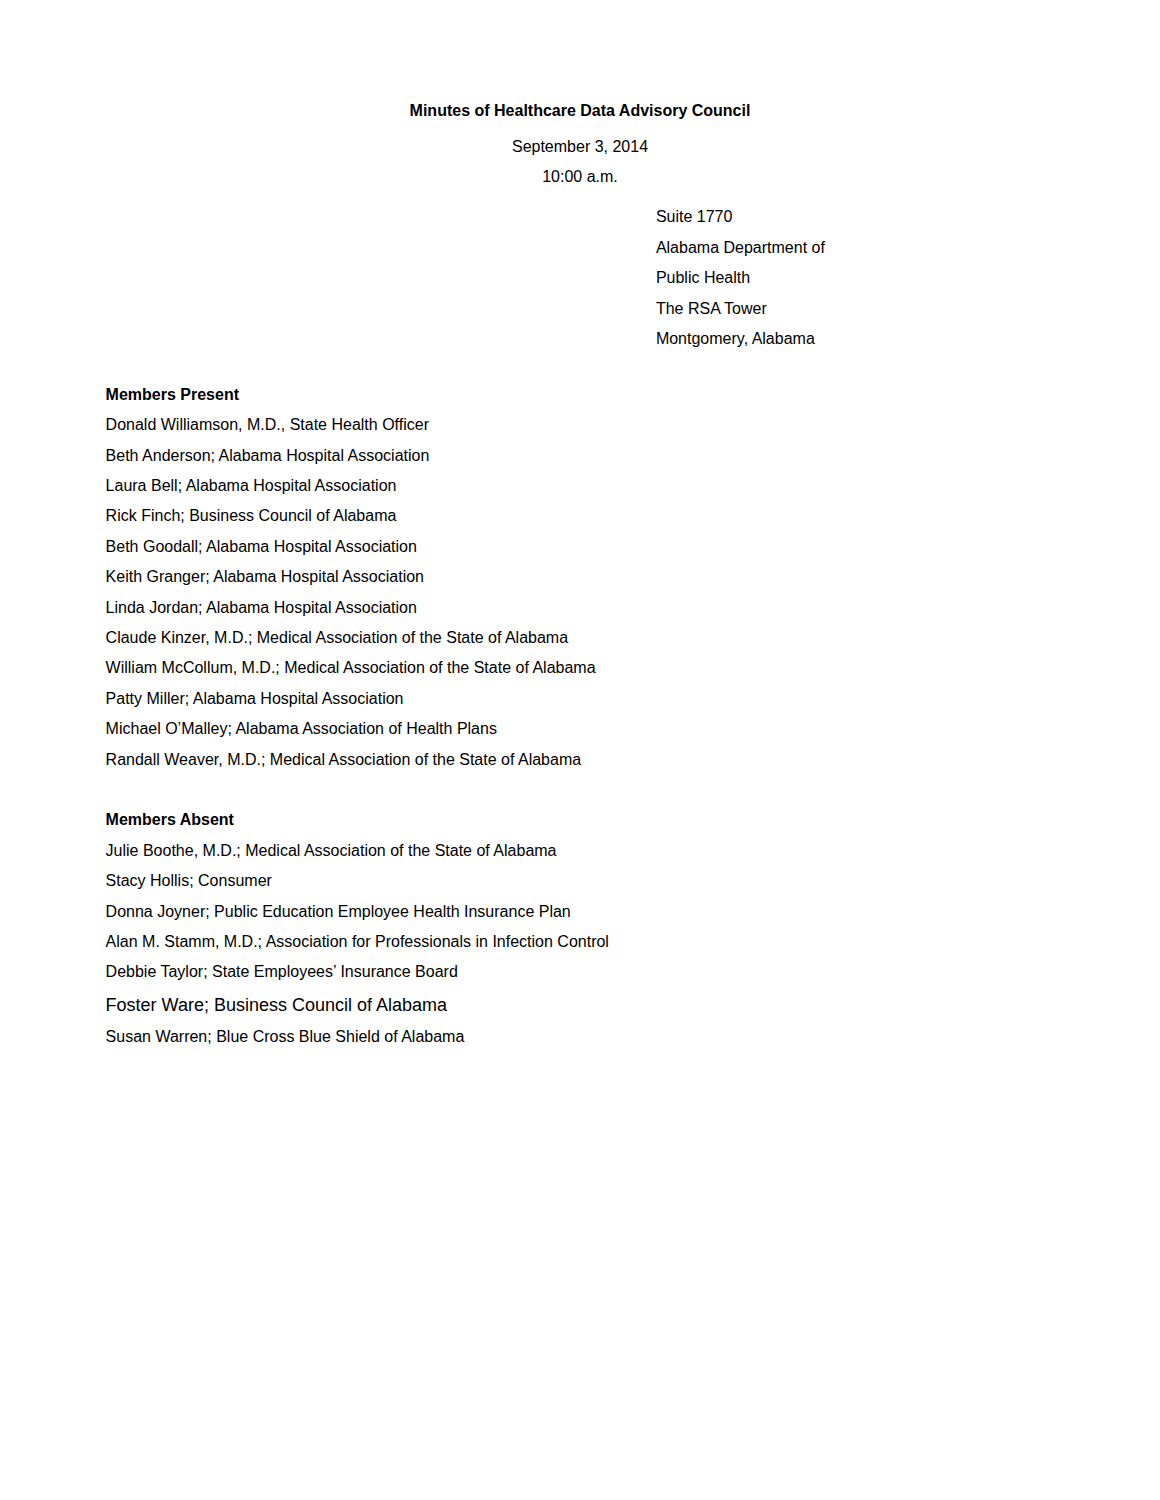Minutes of Healthcare Data Advisory Council
September 3, 2014
10:00 a.m.
Suite 1770
Alabama Department of
Public Health
The RSA Tower
Montgomery, Alabama
Members Present
Donald Williamson, M.D., State Health Officer
Beth Anderson; Alabama Hospital Association
Laura Bell; Alabama Hospital Association
Rick Finch; Business Council of Alabama
Beth Goodall; Alabama Hospital Association
Keith Granger; Alabama Hospital Association
Linda Jordan; Alabama Hospital Association
Claude Kinzer, M.D.; Medical Association of the State of Alabama
William McCollum, M.D.; Medical Association of the State of Alabama
Patty Miller; Alabama Hospital Association
Michael O’Malley; Alabama Association of Health Plans
Randall Weaver, M.D.; Medical Association of the State of Alabama
Members Absent
Julie Boothe, M.D.; Medical Association of the State of Alabama
Stacy Hollis; Consumer
Donna Joyner; Public Education Employee Health Insurance Plan
Alan M. Stamm, M.D.; Association for Professionals in Infection Control
Debbie Taylor; State Employees’ Insurance Board
Foster Ware; Business Council of Alabama
Susan Warren; Blue Cross Blue Shield of Alabama